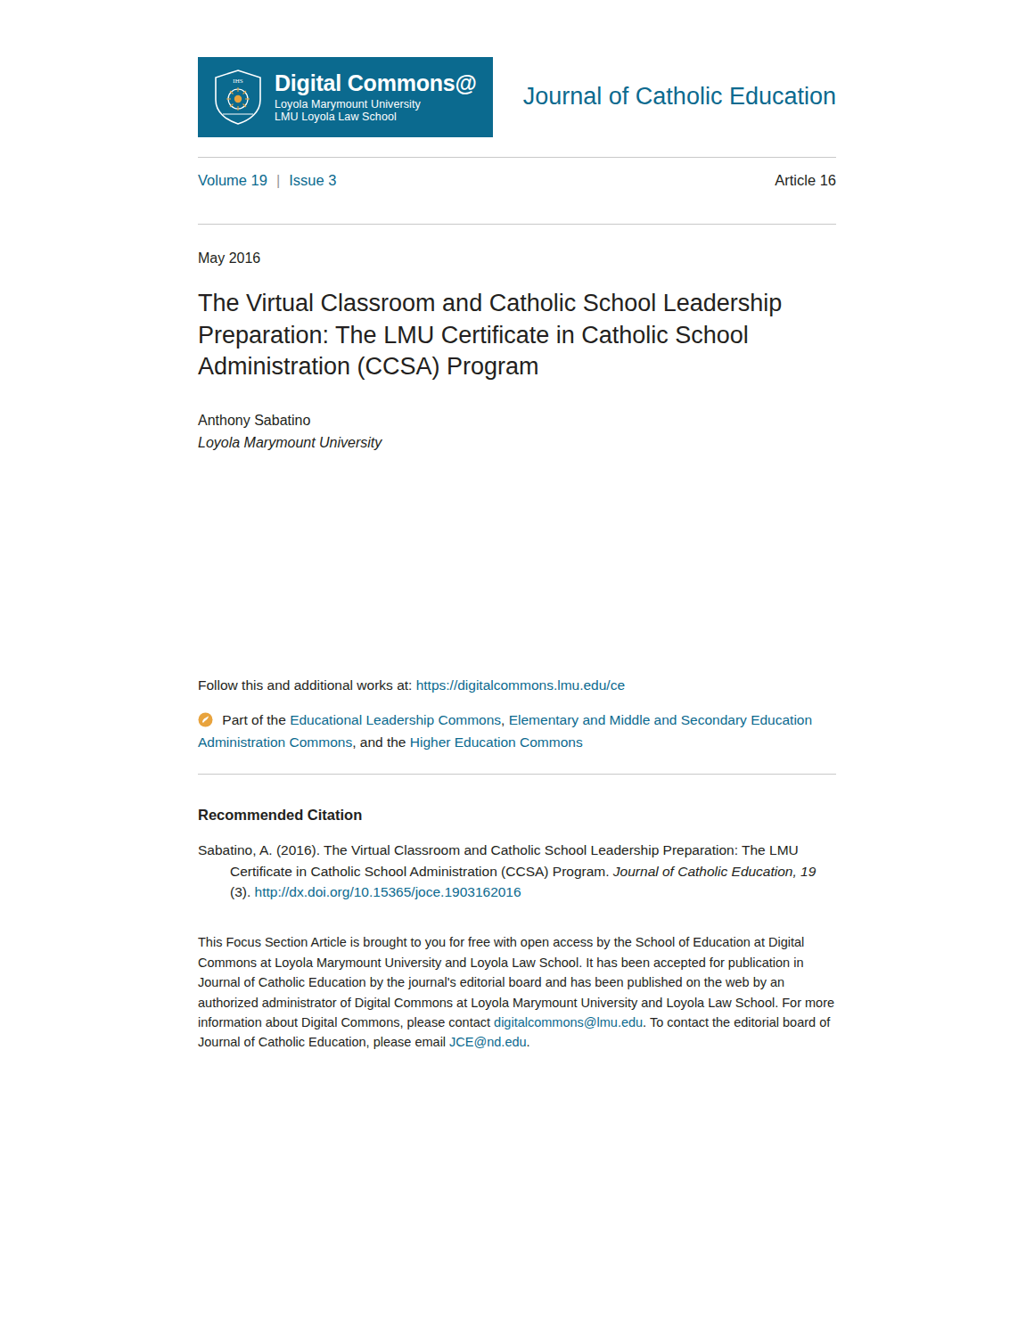IHS
Digital Commons@ Loyola Marymount University LMU Loyola Law School
Journal of Catholic Education
Volume 19|Issue 3
Article 16
May 2016
The Virtual Classroom and Catholic School Leadership Preparation: The LMU Certificate in Catholic School Administration (CCSA) Program
Anthony Sabatino
Loyola Marymount University
Follow this and additional works at: https://digitalcommons.lmu.edu/ce
Part of the Educational Leadership Commons, Elementary and Middle and Secondary Education Administration Commons, and the Higher Education Commons
Recommended Citation
Sabatino, A. (2016). The Virtual Classroom and Catholic School Leadership Preparation: The LMU Certificate in Catholic School Administration (CCSA) Program. Journal of Catholic Education, 19 (3). http://dx.doi.org/10.15365/joce.1903162016
This Focus Section Article is brought to you for free with open access by the School of Education at Digital Commons at Loyola Marymount University and Loyola Law School. It has been accepted for publication in Journal of Catholic Education by the journal's editorial board and has been published on the web by an authorized administrator of Digital Commons at Loyola Marymount University and Loyola Law School. For more information about Digital Commons, please contact digitalcommons@lmu.edu. To contact the editorial board of Journal of Catholic Education, please email JCE@nd.edu.